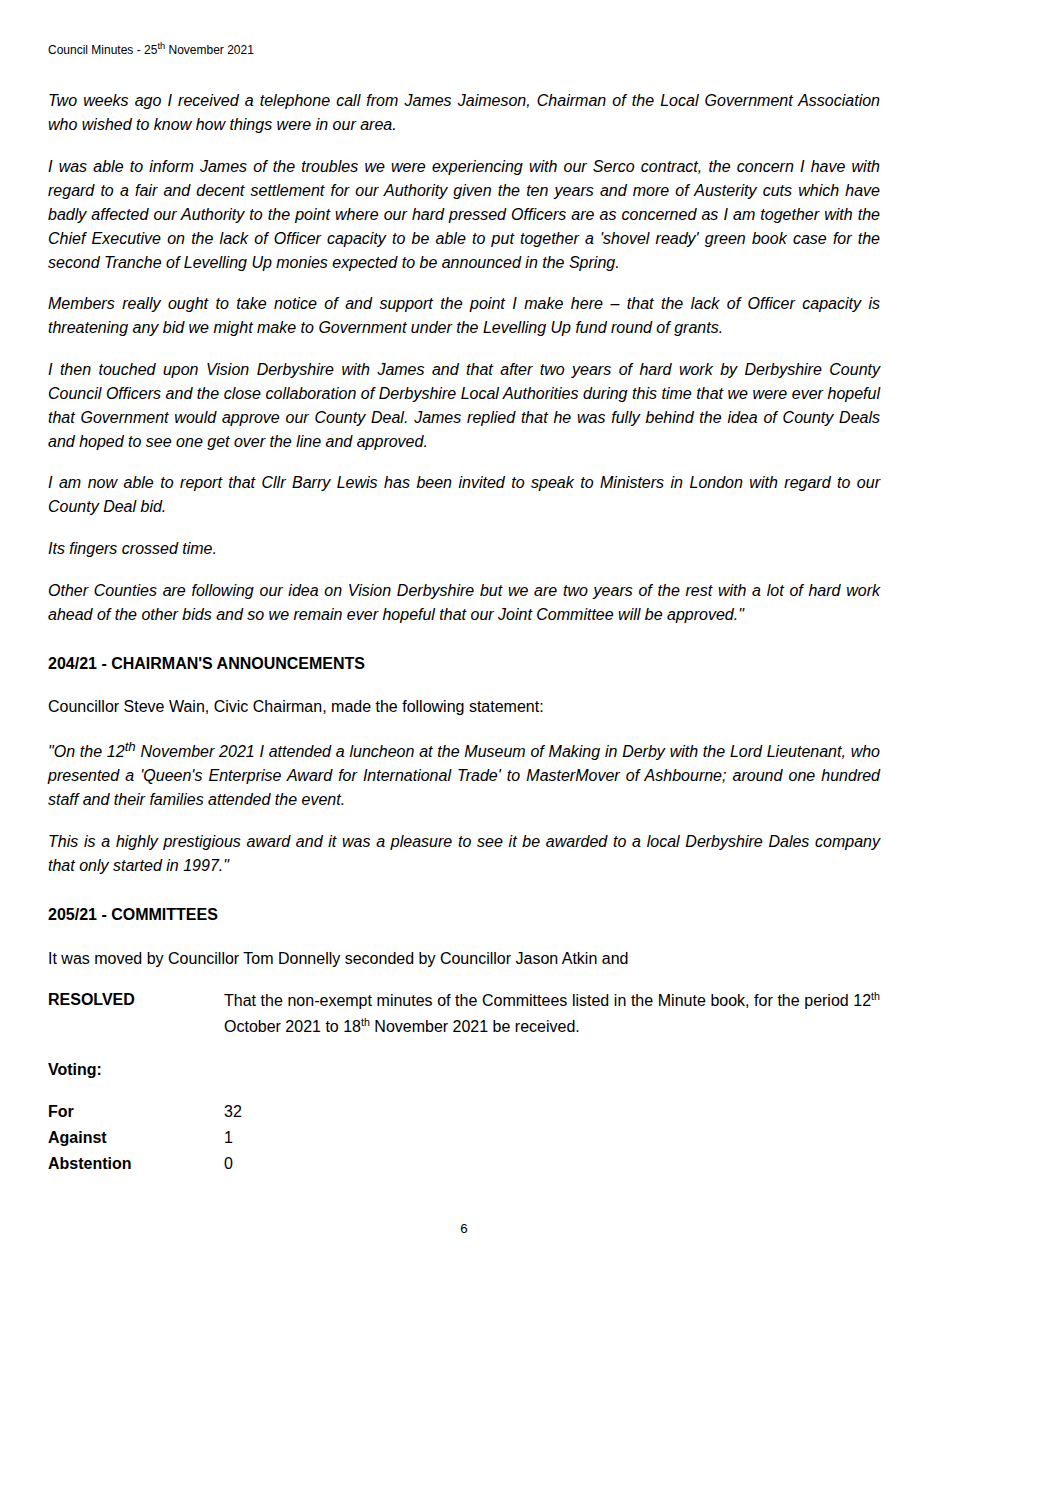Council Minutes - 25th November 2021
Two weeks ago I received a telephone call from James Jaimeson, Chairman of the Local Government Association who wished to know how things were in our area.
I was able to inform James of the troubles we were experiencing with our Serco contract, the concern I have with regard to a fair and decent settlement for our Authority given the ten years and more of Austerity cuts which have badly affected our Authority to the point where our hard pressed Officers are as concerned as I am together with the Chief Executive on the lack of Officer capacity to be able to put together a 'shovel ready' green book case for the second Tranche of Levelling Up monies expected to be announced in the Spring.
Members really ought to take notice of and support the point I make here – that the lack of Officer capacity is threatening any bid we might make to Government under the Levelling Up fund round of grants.
I then touched upon Vision Derbyshire with James and that after two years of hard work by Derbyshire County Council Officers and the close collaboration of Derbyshire Local Authorities during this time that we were ever hopeful that Government would approve our County Deal. James replied that he was fully behind the idea of County Deals and hoped to see one get over the line and approved.
I am now able to report that Cllr Barry Lewis has been invited to speak to Ministers in London with regard to our County Deal bid.
Its fingers crossed time.
Other Counties are following our idea on Vision Derbyshire but we are two years of the rest with a lot of hard work ahead of the other bids and so we remain ever hopeful that our Joint Committee will be approved."
204/21 - CHAIRMAN'S ANNOUNCEMENTS
Councillor Steve Wain, Civic Chairman, made the following statement:
"On the 12th November 2021 I attended a luncheon at the Museum of Making in Derby with the Lord Lieutenant, who presented a 'Queen's Enterprise Award for International Trade' to MasterMover of Ashbourne; around one hundred staff and their families attended the event.
This is a highly prestigious award and it was a pleasure to see it be awarded to a local Derbyshire Dales company that only started in 1997."
205/21 - COMMITTEES
It was moved by Councillor Tom Donnelly seconded by Councillor Jason Atkin and
RESOLVED
That the non-exempt minutes of the Committees listed in the Minute book, for the period 12th October 2021 to 18th November 2021 be received.
Voting:
| For | 32 |
| Against | 1 |
| Abstention | 0 |
6